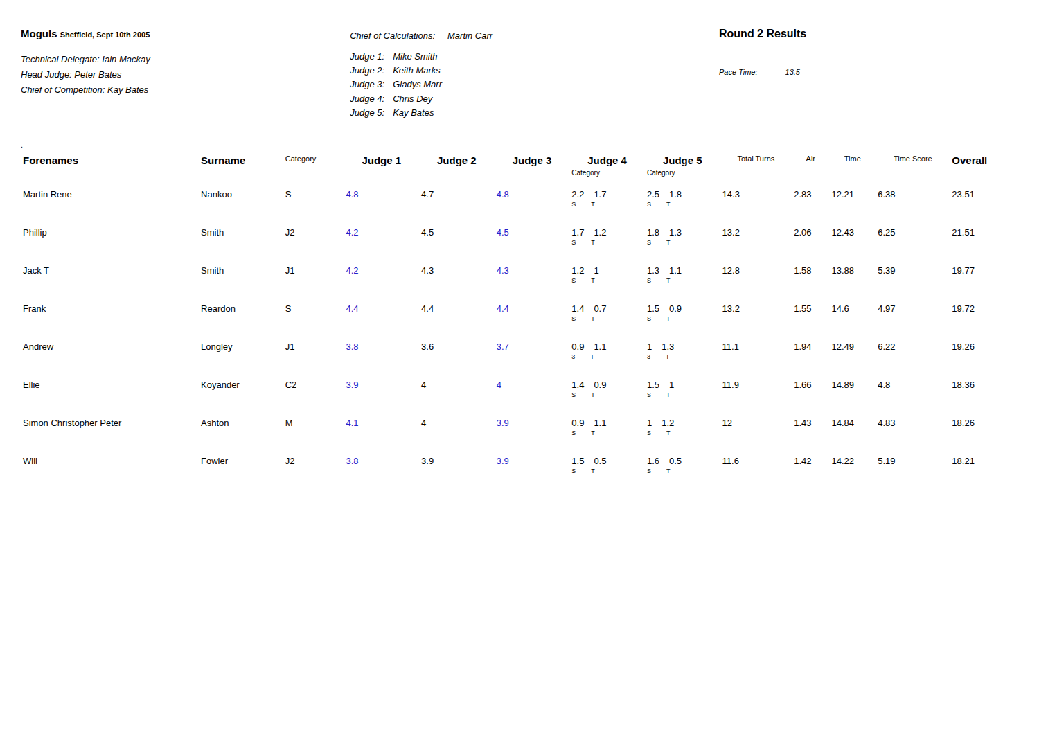Moguls Sheffield, Sept 10th 2005
Technical Delegate: Iain Mackay
Head Judge: Peter Bates
Chief of Competition: Kay Bates
Chief of Calculations: Martin Carr
Judge 1: Mike Smith
Judge 2: Keith Marks
Judge 3: Gladys Marr
Judge 4: Chris Dey
Judge 5: Kay Bates
Round 2 Results
Pace Time:13.5
.
| Forenames | Surname | Category | Judge 1 | Judge 2 | Judge 3 | Judge 4 | Judge 5 | Total Turns | Air | Time | Time Score | Overall |
| --- | --- | --- | --- | --- | --- | --- | --- | --- | --- | --- | --- | --- |
| | | | | | | Category | Category | | | | | |
| Martin Rene | Nankoo | S | 4.8 | 4.7 | 4.8 | 2.2 1.7 S T | 2.5 1.8 S T | 14.3 | 2.83 | 12.21 | 6.38 | 23.51 |
| Phillip | Smith | J2 | 4.2 | 4.5 | 4.5 | 1.7 1.2 S T | 1.8 1.3 S T | 13.2 | 2.06 | 12.43 | 6.25 | 21.51 |
| Jack T | Smith | J1 | 4.2 | 4.3 | 4.3 | 1.2 1 S T | 1.3 1.1 S T | 12.8 | 1.58 | 13.88 | 5.39 | 19.77 |
| Frank | Reardon | S | 4.4 | 4.4 | 4.4 | 1.4 0.7 S T | 1.5 0.9 S T | 13.2 | 1.55 | 14.6 | 4.97 | 19.72 |
| Andrew | Longley | J1 | 3.8 | 3.6 | 3.7 | 0.9 1.1 3 T | 1 1.3 3 T | 11.1 | 1.94 | 12.49 | 6.22 | 19.26 |
| Ellie | Koyander | C2 | 3.9 | 4 | 4 | 1.4 0.9 S T | 1.5 1 S T | 11.9 | 1.66 | 14.89 | 4.8 | 18.36 |
| Simon Christopher Peter | Ashton | M | 4.1 | 4 | 3.9 | 0.9 1.1 S T | 1 1.2 S T | 12 | 1.43 | 14.84 | 4.83 | 18.26 |
| Will | Fowler | J2 | 3.8 | 3.9 | 3.9 | 1.5 0.5 S T | 1.6 0.5 S T | 11.6 | 1.42 | 14.22 | 5.19 | 18.21 |